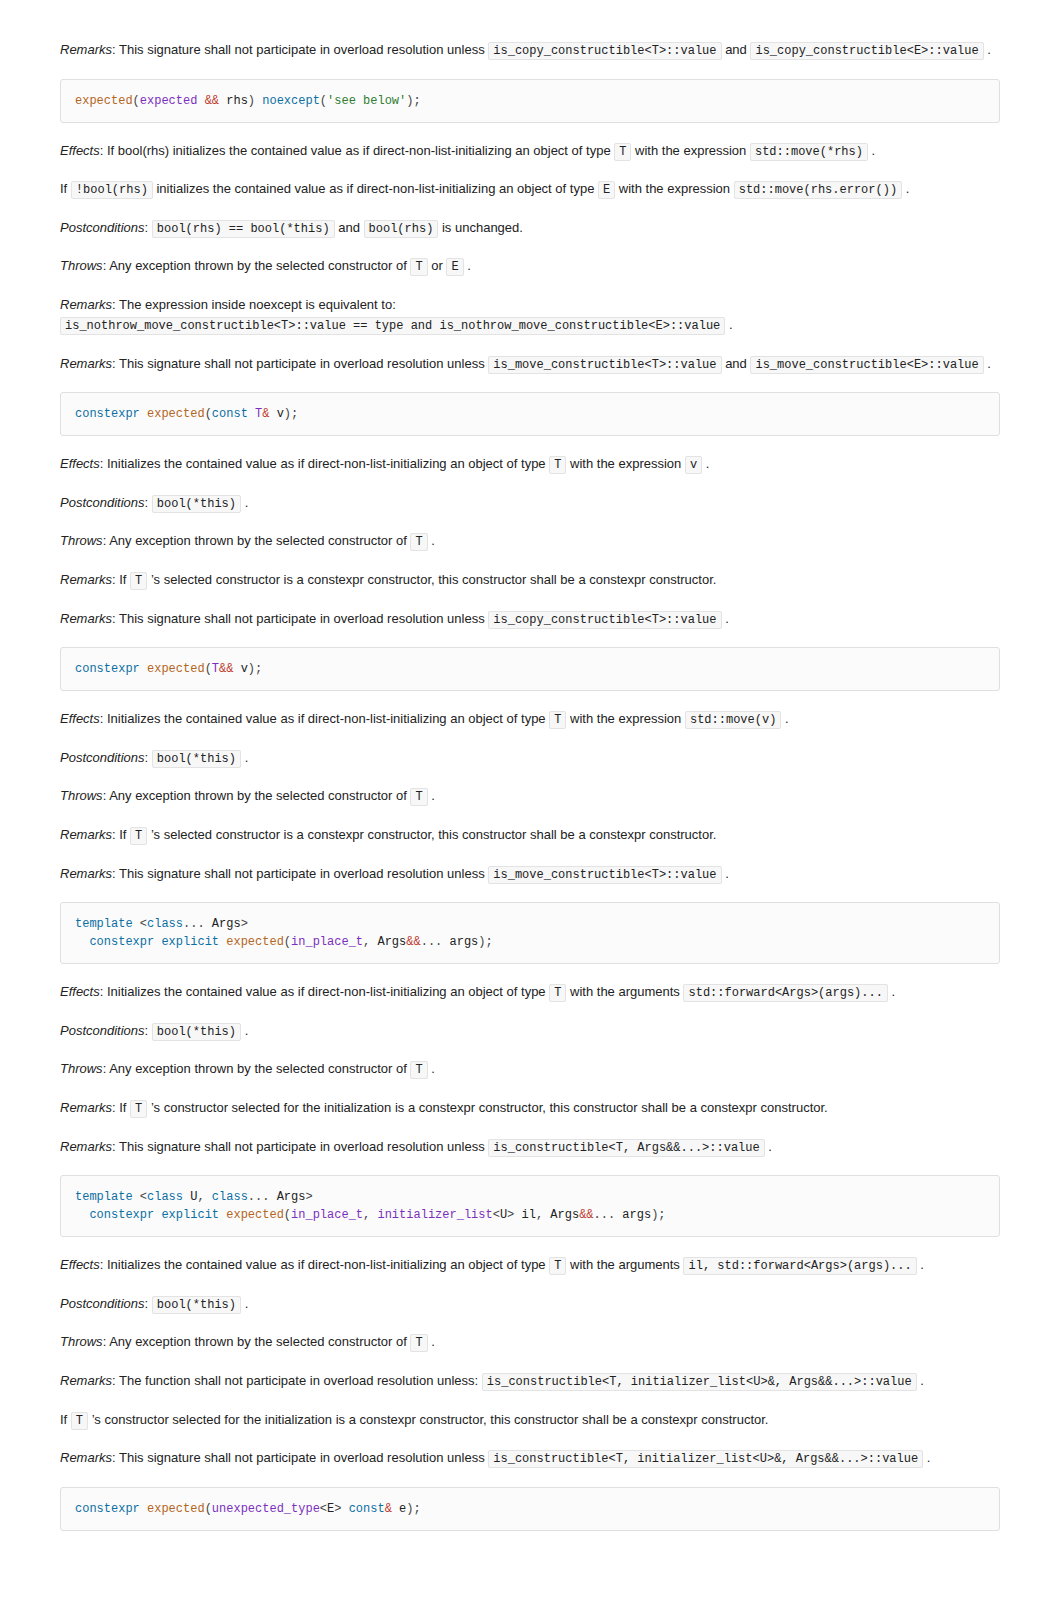Remarks: This signature shall not participate in overload resolution unless is_copy_constructible<T>::value and is_copy_constructible<E>::value .
expected(expected && rhs) noexcept('see below');
Effects: If bool(rhs) initializes the contained value as if direct-non-list-initializing an object of type T with the expression std::move(*rhs) .
If !bool(rhs) initializes the contained value as if direct-non-list-initializing an object of type E with the expression std::move(rhs.error()) .
Postconditions: bool(rhs) == bool(*this) and bool(rhs) is unchanged.
Throws: Any exception thrown by the selected constructor of T or E .
Remarks: The expression inside noexcept is equivalent to:
is_nothrow_move_constructible<T>::value == type and is_nothrow_move_constructible<E>::value .
Remarks: This signature shall not participate in overload resolution unless is_move_constructible<T>::value and is_move_constructible<E>::value .
constexpr expected(const T& v);
Effects: Initializes the contained value as if direct-non-list-initializing an object of type T with the expression v .
Postconditions: bool(*this) .
Throws: Any exception thrown by the selected constructor of T .
Remarks: If T ’s selected constructor is a constexpr constructor, this constructor shall be a constexpr constructor.
Remarks: This signature shall not participate in overload resolution unless is_copy_constructible<T>::value .
constexpr expected(T&& v);
Effects: Initializes the contained value as if direct-non-list-initializing an object of type T with the expression std::move(v) .
Postconditions: bool(*this) .
Throws: Any exception thrown by the selected constructor of T .
Remarks: If T ’s selected constructor is a constexpr constructor, this constructor shall be a constexpr constructor.
Remarks: This signature shall not participate in overload resolution unless is_move_constructible<T>::value .
template <class... Args>
  constexpr explicit expected(in_place_t, Args&&... args);
Effects: Initializes the contained value as if direct-non-list-initializing an object of type T with the arguments std::forward<Args>(args)... .
Postconditions: bool(*this) .
Throws: Any exception thrown by the selected constructor of T .
Remarks: If T ’s constructor selected for the initialization is a constexpr constructor, this constructor shall be a constexpr constructor.
Remarks: This signature shall not participate in overload resolution unless is_constructible<T, Args&&...>::value .
template <class U, class... Args>
  constexpr explicit expected(in_place_t, initializer_list<U> il, Args&&... args);
Effects: Initializes the contained value as if direct-non-list-initializing an object of type T with the arguments il, std::forward<Args>(args)... .
Postconditions: bool(*this) .
Throws: Any exception thrown by the selected constructor of T .
Remarks: The function shall not participate in overload resolution unless: is_constructible<T, initializer_list<U>&, Args&&...>::value .
If T ’s constructor selected for the initialization is a constexpr constructor, this constructor shall be a constexpr constructor.
Remarks: This signature shall not participate in overload resolution unless is_constructible<T, initializer_list<U>&, Args&&...>::value .
constexpr expected(unexpected_type<E> const& e);